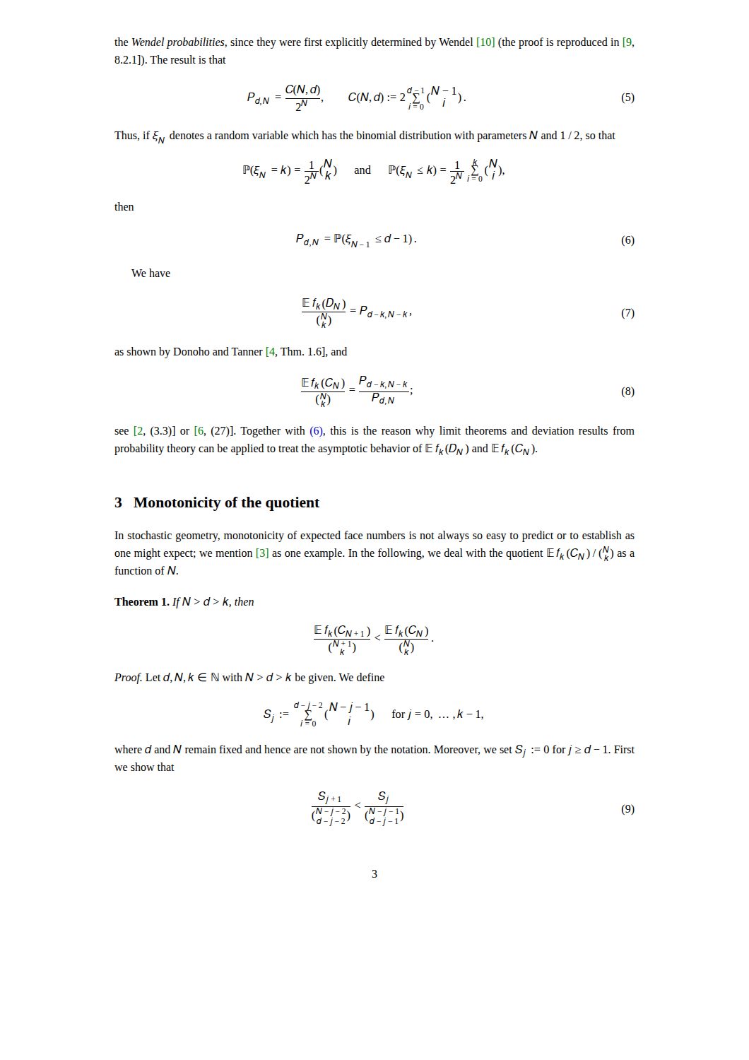the Wendel probabilities, since they were first explicitly determined by Wendel [10] (the proof is reproduced in [9, 8.2.1]). The result is that
Pd,N = C(N,d) 2N , C(N,d) := 2 ∑ i=0 d−1 ( N−1 i ) .
(5)
Thus, if ξN denotes a random variable which has the binomial distribution with parameters N and 1/2, so that
ℙ(ξN=k) = 12N (Nk) and ℙ(ξN≤k) = 12N ∑ i=0 k (Ni) ,
then
Pd,N = ℙ(ξN−1 ≤d−1).
(6)
We have
𝔼fk(DN) (Nk) = Pd−k,N−k ,
(7)
as shown by Donoho and Tanner [4, Thm. 1.6], and
𝔼fk(CN) (Nk) = Pd−k,N−k Pd,N ;
(8)
see [2, (3.3)] or [6, (27)]. Together with (6), this is the reason why limit theorems and deviation results from probability theory can be applied to treat the asymptotic behavior of 𝔼fk(DN) and 𝔼fk(CN).
3 Monotonicity of the quotient
In stochastic geometry, monotonicity of expected face numbers is not always so easy to predict or to establish as one might expect; we mention [3] as one example. In the following, we deal with the quotient 𝔼fk(CN)/(Nk) as a function of N.
Theorem 1. If N>d>k, then
𝔼fk(CN+1) (N+1k) < 𝔼fk(CN) (Nk) .
Proof. Let d,N,k∈ℕ with N>d>k be given. We define
Sj := ∑ i=0 d−j−2 ( N−j−1 i ) for j=0,…,k−1,
where d and N remain fixed and hence are not shown by the notation. Moreover, we set Sj:=0 for j≥d−1. First we show that
Sj+1 (N−j−2d−j−2) < Sj (N−j−1d−j−1)
(9)
3